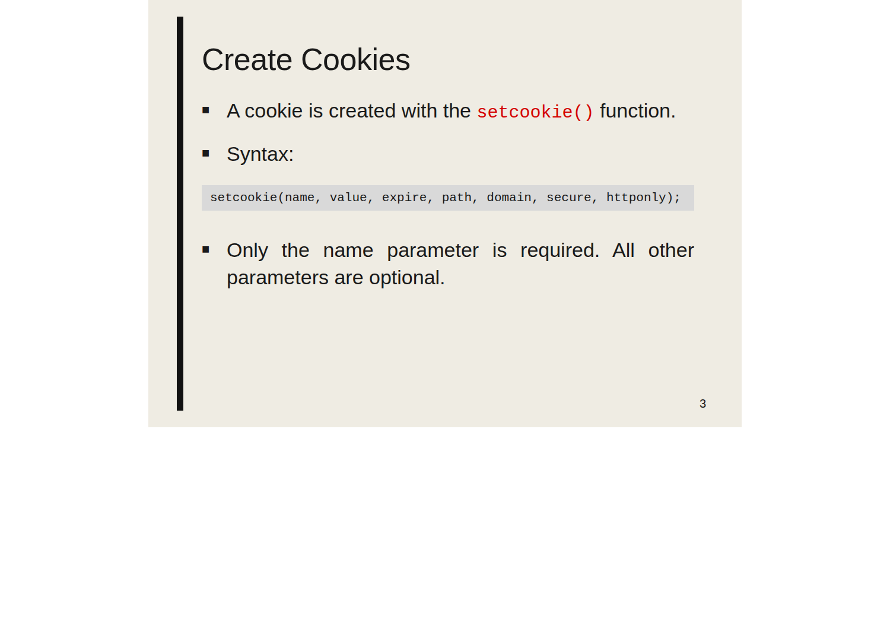Create Cookies
A cookie is created with the setcookie() function.
Syntax:
setcookie(name, value, expire, path, domain, secure, httponly);
Only the name parameter is required. All other parameters are optional.
3